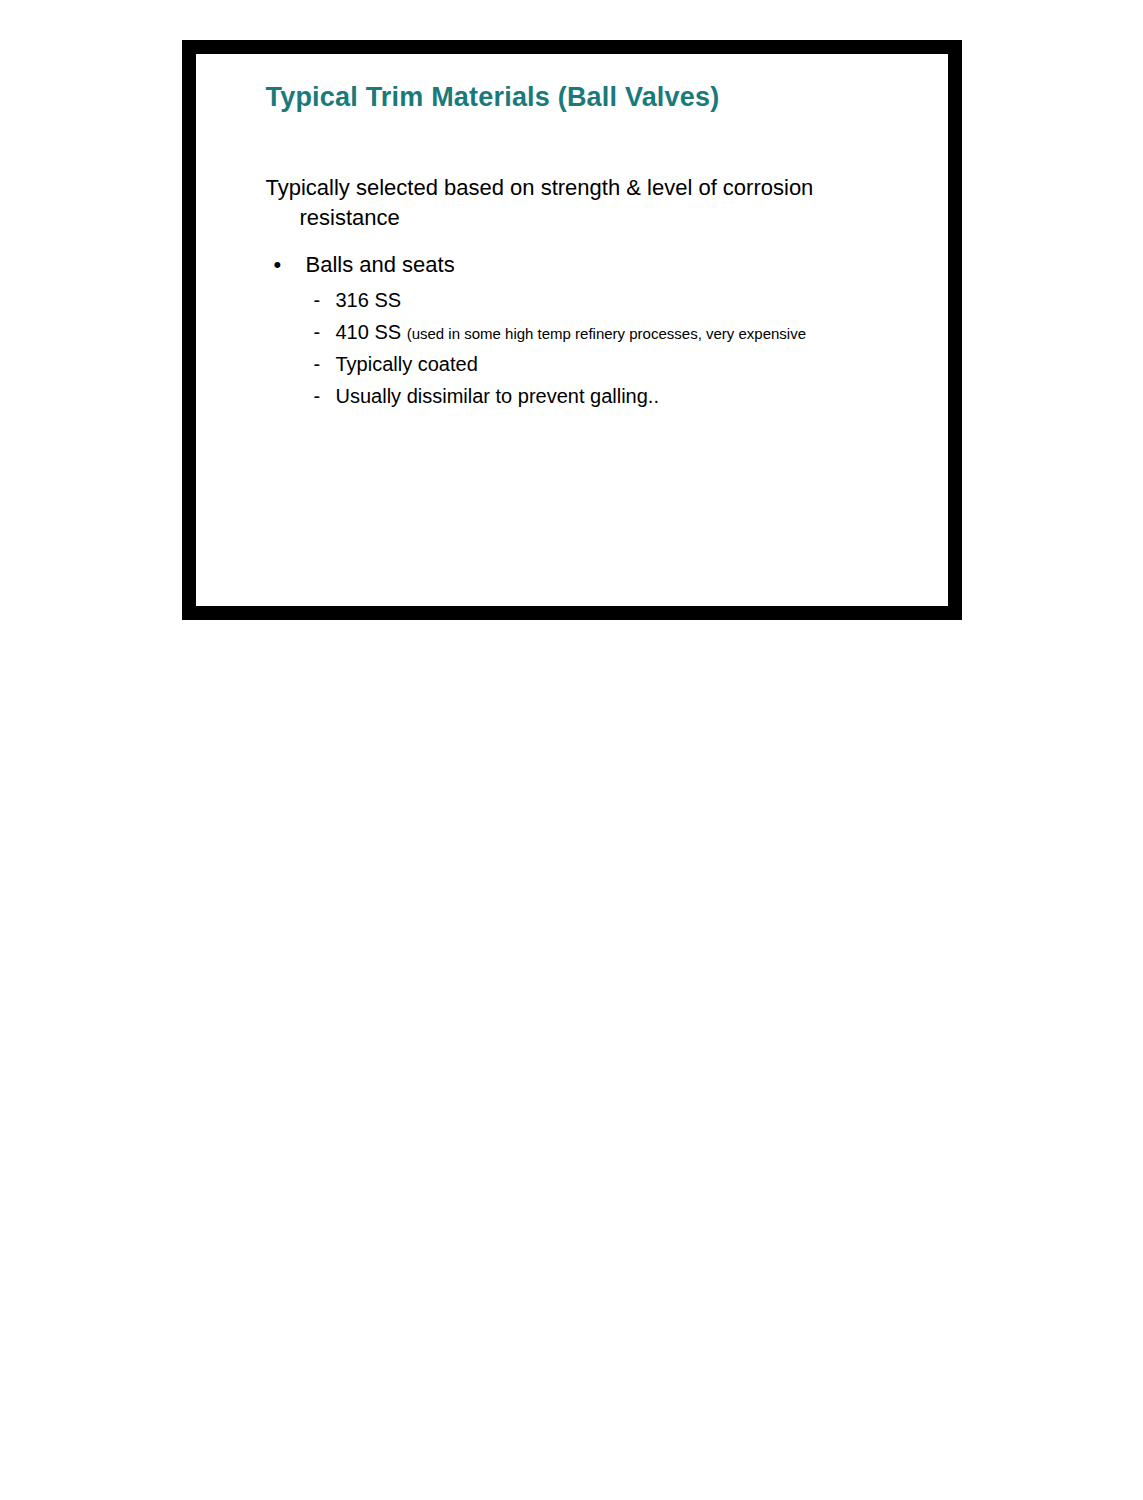Typical Trim Materials (Ball Valves)
Typically selected based on strength & level of corrosion resistance
Balls and seats
316 SS
410 SS (used in some high temp refinery processes, very expensive
Typically coated
Usually dissimilar to prevent galling..